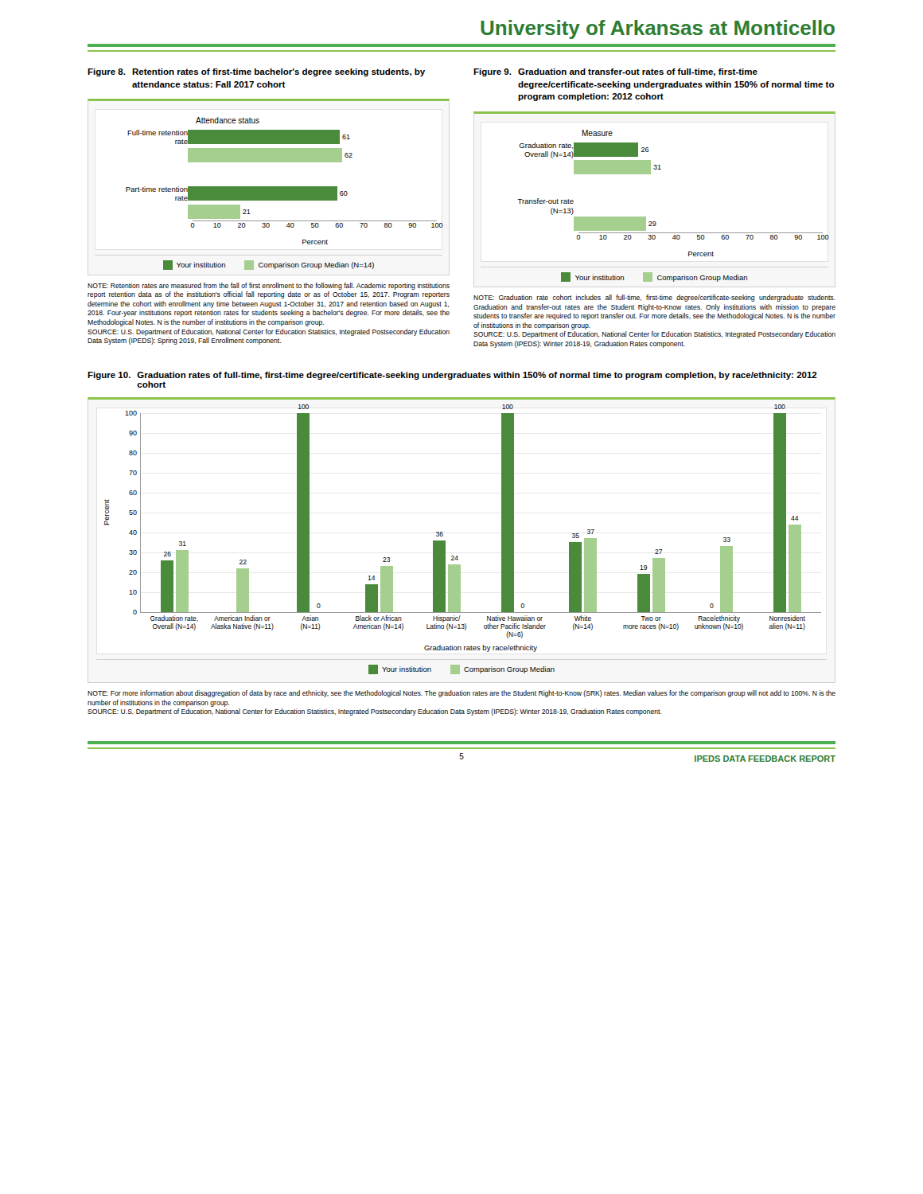University of Arkansas at Monticello
Figure 8. Retention rates of first-time bachelor's degree seeking students, by attendance status: Fall 2017 cohort
Attendance status
| Full-time retention rate | 61 |
| | 62 |
| Part-time retention rate | 60 |
| | 21 |
0 10 20 30 40 50 60 70 80 90 100
Percent
Your institution
Comparison Group Median (N=14)
NOTE: Retention rates are measured from the fall of first enrollment to the following fall. Academic reporting institutions report retention data as of the institution's official fall reporting date or as of October 15, 2017. Program reporters determine the cohort with enrollment any time between August 1-October 31, 2017 and retention based on August 1, 2018. Four-year institutions report retention rates for students seeking a bachelor's degree. For more details, see the Methodological Notes. N is the number of institutions in the comparison group.
SOURCE: U.S. Department of Education, National Center for Education Statistics, Integrated Postsecondary Education Data System (IPEDS): Spring 2019, Fall Enrollment component.
Figure 9. Graduation and transfer-out rates of full-time, first-time degree/certificate-seeking undergraduates within 150% of normal time to program completion: 2012 cohort
Measure
| Graduation rate, Overall (N=14) | 26 |
| | 31 |
| Transfer-out rate (N=13) | |
| | 29 |
0 10 20 30 40 50 60 70 80 90 100
Percent
Your institution
Comparison Group Median
NOTE: Graduation rate cohort includes all full-time, first-time degree/certificate-seeking undergraduate students. Graduation and transfer-out rates are the Student Right-to-Know rates. Only institutions with mission to prepare students to transfer are required to report transfer out. For more details, see the Methodological Notes. N is the number of institutions in the comparison group.
SOURCE: U.S. Department of Education, National Center for Education Statistics, Integrated Postsecondary Education Data System (IPEDS): Winter 2018-19, Graduation Rates component.
Figure 10. Graduation rates of full-time, first-time degree/certificate-seeking undergraduates within 150% of normal time to program completion, by race/ethnicity: 2012 cohort
Percent
100 90 80 70 60 50 40 30 20 10 0
26
31
22
100
0
14
23
36
24
100
0
35
37
19
27
0
33
100
44
Graduation rate,
Overall (N=14)
American Indian or
Alaska Native (N=11)
Asian
(N=11)
Black or African
American (N=14)
Hispanic/
Latino (N=13)
Native Hawaiian or
other Pacific Islander (N=6)
White
(N=14)
Two or
more races (N=10)
Race/ethnicity
unknown (N=10)
Nonresident
alien (N=11)
Graduation rates by race/ethnicity
Your institution
Comparison Group Median
NOTE: For more information about disaggregation of data by race and ethnicity, see the Methodological Notes. The graduation rates are the Student Right-to-Know (SRK) rates. Median values for the comparison group will not add to 100%. N is the number of institutions in the comparison group.
SOURCE: U.S. Department of Education, National Center for Education Statistics, Integrated Postsecondary Education Data System (IPEDS): Winter 2018-19, Graduation Rates component.
IPEDS DATA FEEDBACK REPORT
5